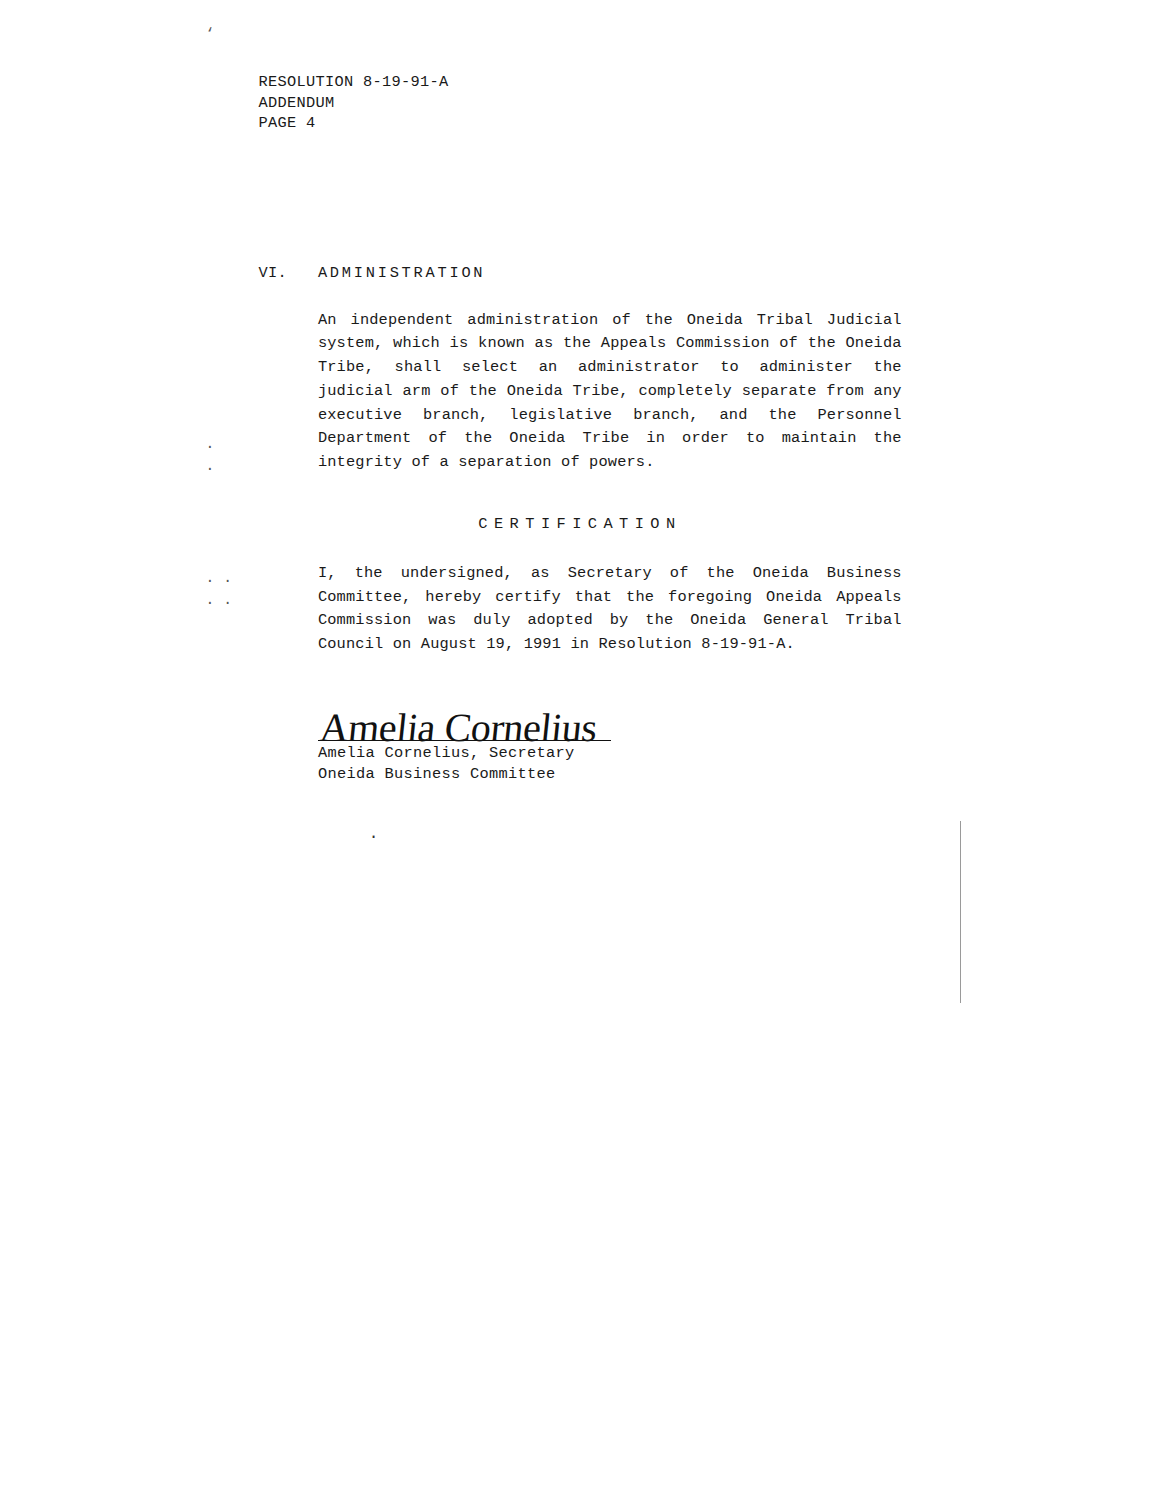‘
.
.
. .
. .
RESOLUTION 8-19-91-A
ADDENDUM
PAGE 4
VI.
ADMINISTRATION
An independent administration of the Oneida Tribal Judicial system, which is known as the Appeals Commission of the Oneida Tribe, shall select an administrator to administer the judicial arm of the Oneida Tribe, completely separate from any executive branch, legislative branch, and the Personnel Department of the Oneida Tribe in order to maintain the integrity of a separation of powers.
CERTIFICATION
I, the undersigned, as Secretary of the Oneida Business Committee, hereby certify that the foregoing Oneida Appeals Commission was duly adopted by the Oneida General Tribal Council on August 19, 1991 in Resolution 8-19-91-A.
Amelia Cornelius
Amelia Cornelius, Secretary
Oneida Business Committee
·